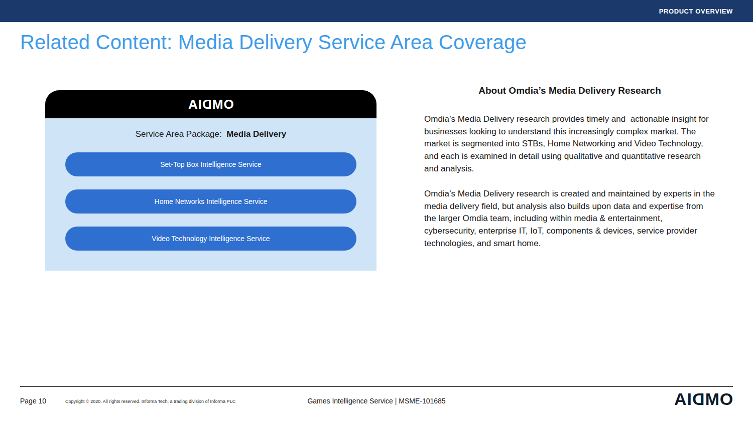PRODUCT OVERVIEW
Related Content: Media Delivery Service Area Coverage
OMDIA
Service Area Package: Media Delivery
Set-Top Box Intelligence Service
Home Networks Intelligence Service
Video Technology Intelligence Service
About Omdia’s Media Delivery Research
Omdia’s Media Delivery research provides timely and actionable insight for businesses looking to understand this increasingly complex market. The market is segmented into STBs, Home Networking and Video Technology, and each is examined in detail using qualitative and quantitative research and analysis.
Omdia’s Media Delivery research is created and maintained by experts in the media delivery field, but analysis also builds upon data and expertise from the larger Omdia team, including within media & entertainment, cybersecurity, enterprise IT, IoT, components & devices, service provider technologies, and smart home.
Page 10 Copyright © 2020. All rights reserved. Informa Tech, a trading division of Informa PLC Games Intelligence Service | MSME-101685 OMDIA